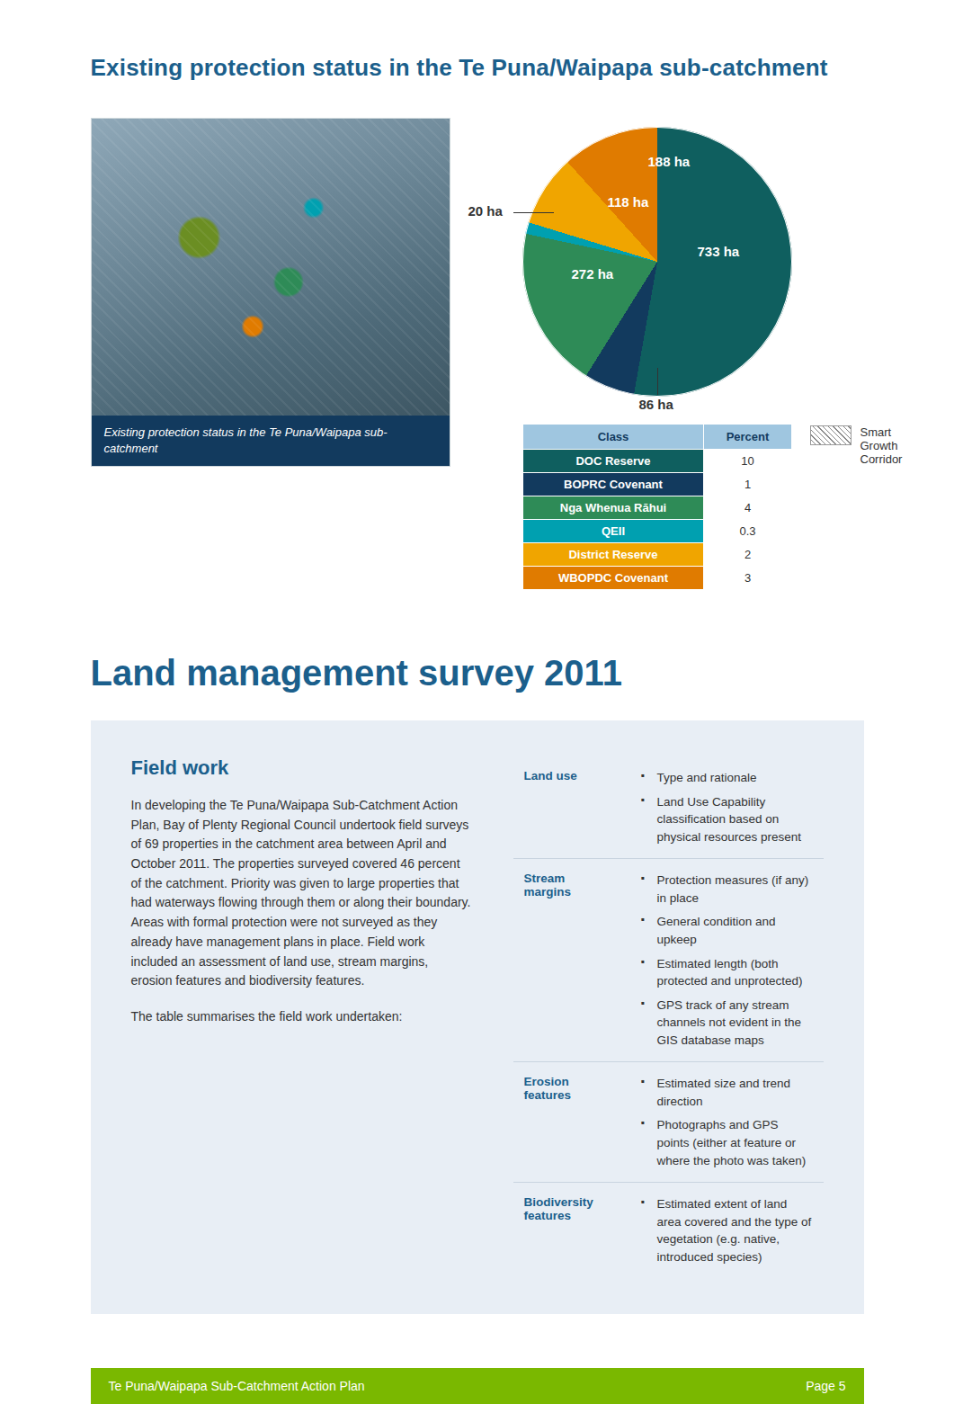Existing protection status in the Te Puna/Waipapa sub-catchment
Existing protection status in the Te Puna/Waipapa sub-catchment
733 ha 272 ha 118 ha 188 ha 86 ha 20 ha
| Class | Percent |
| --- | --- |
| DOC Reserve | 10 |
| BOPRC Covenant | 1 |
| Nga Whenua Rāhui | 4 |
| QEII | 0.3 |
| District Reserve | 2 |
| WBOPDC Covenant | 3 |
Smart
Growth
Corridor
Land management survey 2011
Field work
In developing the Te Puna/Waipapa Sub-Catchment Action Plan, Bay of Plenty Regional Council undertook field surveys of 69 properties in the catchment area between April and October 2011. The properties surveyed covered 46 percent of the catchment. Priority was given to large properties that had waterways flowing through them or along their boundary. Areas with formal protection were not surveyed as they already have management plans in place. Field work included an assessment of land use, stream margins, erosion features and biodiversity features.
The table summarises the field work undertaken:
| Land use | Type and rationale Land Use Capability classification based on physical resources present |
| Stream margins | Protection measures (if any) in place General condition and upkeep Estimated length (both protected and unprotected) GPS track of any stream channels not evident in the GIS database maps |
| Erosion features | Estimated size and trend direction Photographs and GPS points (either at feature or where the photo was taken) |
| Biodiversity features | Estimated extent of land area covered and the type of vegetation (e.g. native, introduced species) |
Te Puna/Waipapa Sub-Catchment Action Plan Page 5